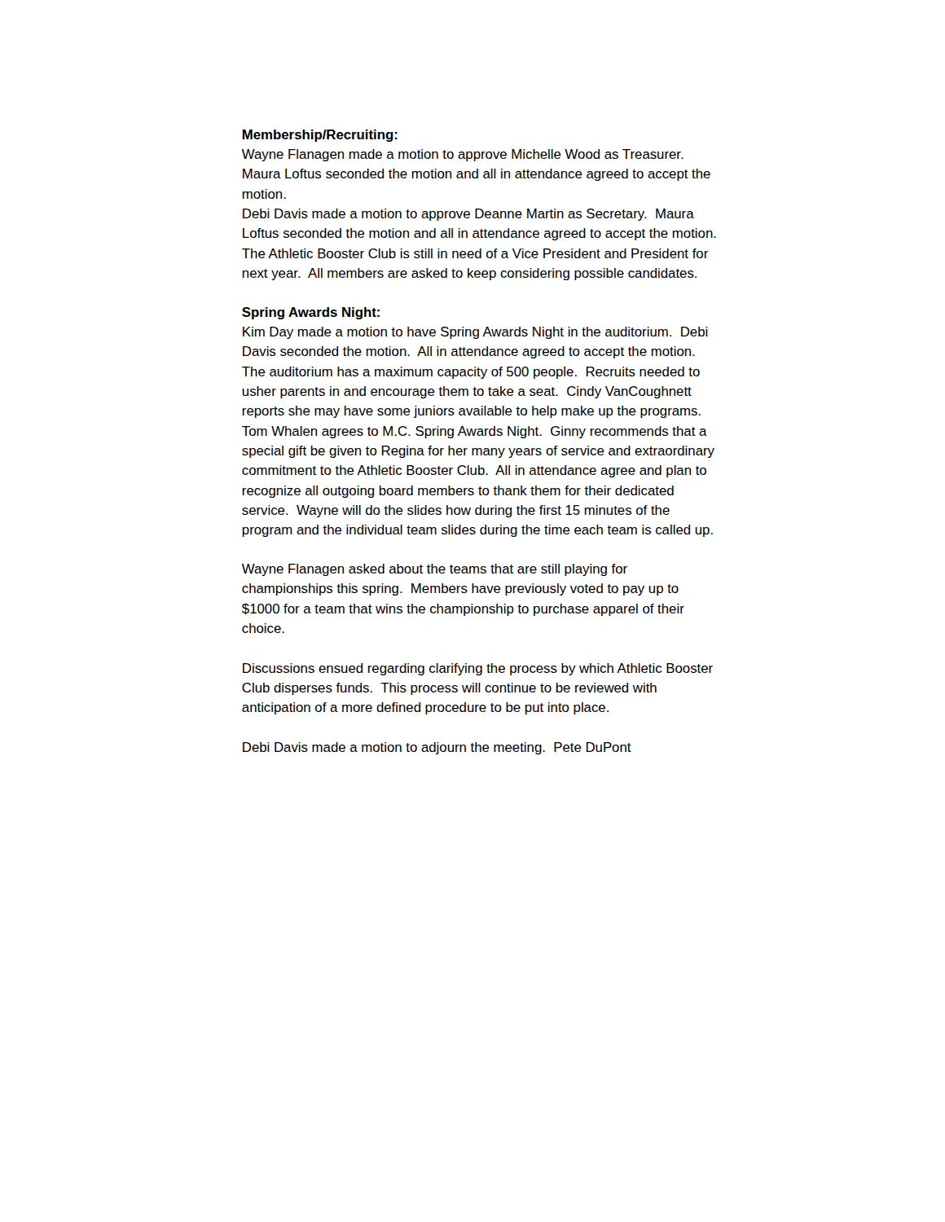Membership/Recruiting:
Wayne Flanagen made a motion to approve Michelle Wood as Treasurer. Maura Loftus seconded the motion and all in attendance agreed to accept the motion.
Debi Davis made a motion to approve Deanne Martin as Secretary. Maura Loftus seconded the motion and all in attendance agreed to accept the motion.
The Athletic Booster Club is still in need of a Vice President and President for next year. All members are asked to keep considering possible candidates.
Spring Awards Night:
Kim Day made a motion to have Spring Awards Night in the auditorium. Debi Davis seconded the motion. All in attendance agreed to accept the motion. The auditorium has a maximum capacity of 500 people. Recruits needed to usher parents in and encourage them to take a seat. Cindy VanCoughnett reports she may have some juniors available to help make up the programs. Tom Whalen agrees to M.C. Spring Awards Night. Ginny recommends that a special gift be given to Regina for her many years of service and extraordinary commitment to the Athletic Booster Club. All in attendance agree and plan to recognize all outgoing board members to thank them for their dedicated service. Wayne will do the slides how during the first 15 minutes of the program and the individual team slides during the time each team is called up.
Wayne Flanagen asked about the teams that are still playing for championships this spring. Members have previously voted to pay up to $1000 for a team that wins the championship to purchase apparel of their choice.
Discussions ensued regarding clarifying the process by which Athletic Booster Club disperses funds. This process will continue to be reviewed with anticipation of a more defined procedure to be put into place.
Debi Davis made a motion to adjourn the meeting. Pete DuPont